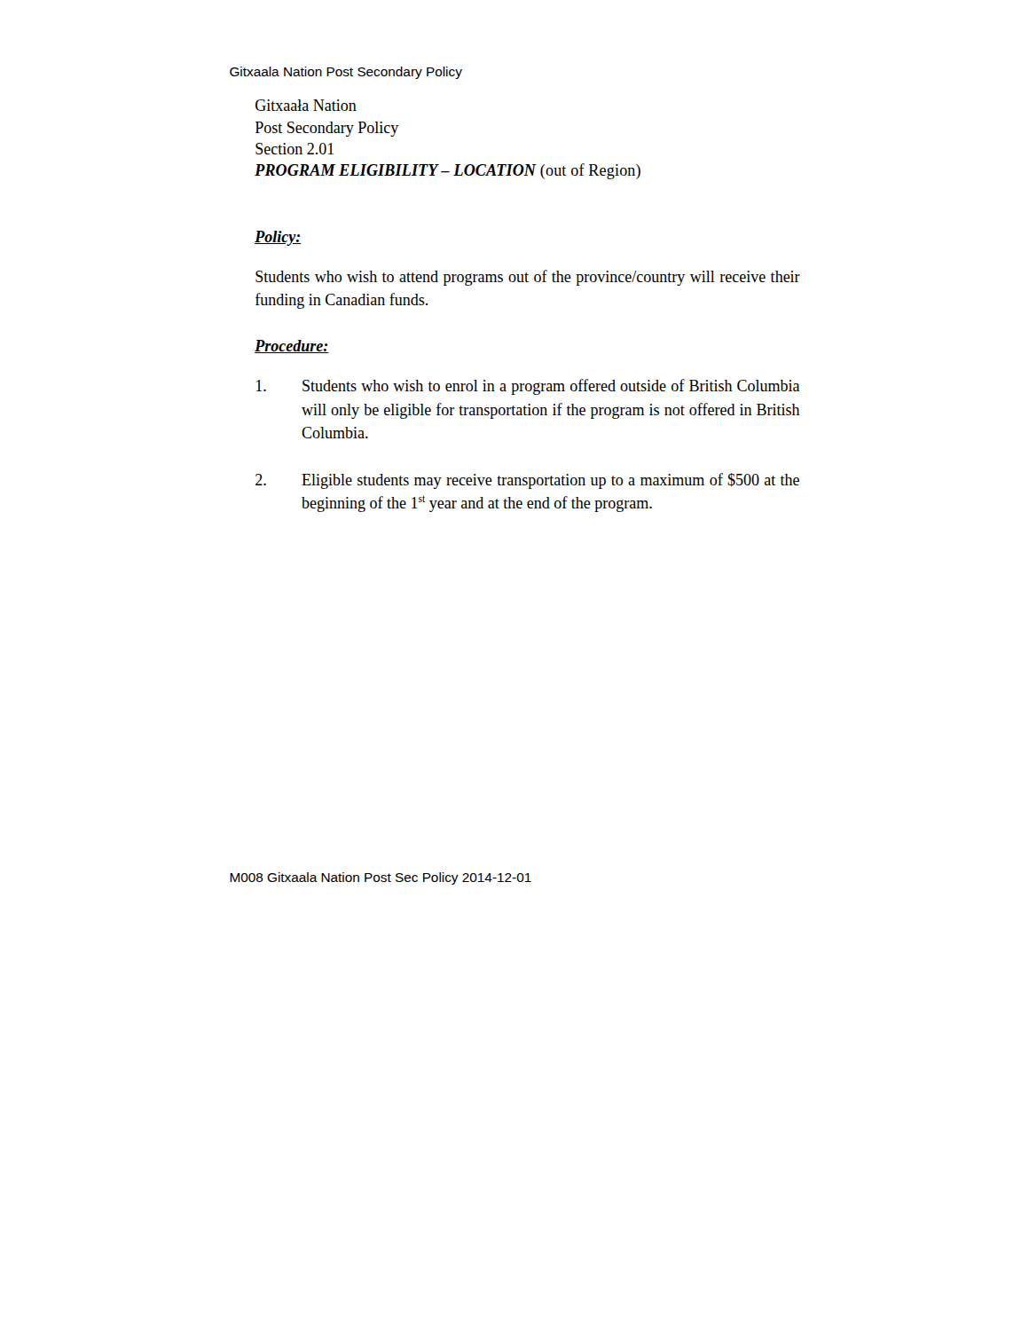Gitxaala Nation Post Secondary Policy
Gitxaała Nation
Post Secondary Policy
Section 2.01
PROGRAM ELIGIBILITY – LOCATION (out of Region)
Policy:
Students who wish to attend programs out of the province/country will receive their funding in Canadian funds.
Procedure:
1. Students who wish to enrol in a program offered outside of British Columbia will only be eligible for transportation if the program is not offered in British Columbia.
2. Eligible students may receive transportation up to a maximum of $500 at the beginning of the 1st year and at the end of the program.
M008 Gitxaala Nation Post Sec Policy 2014-12-01